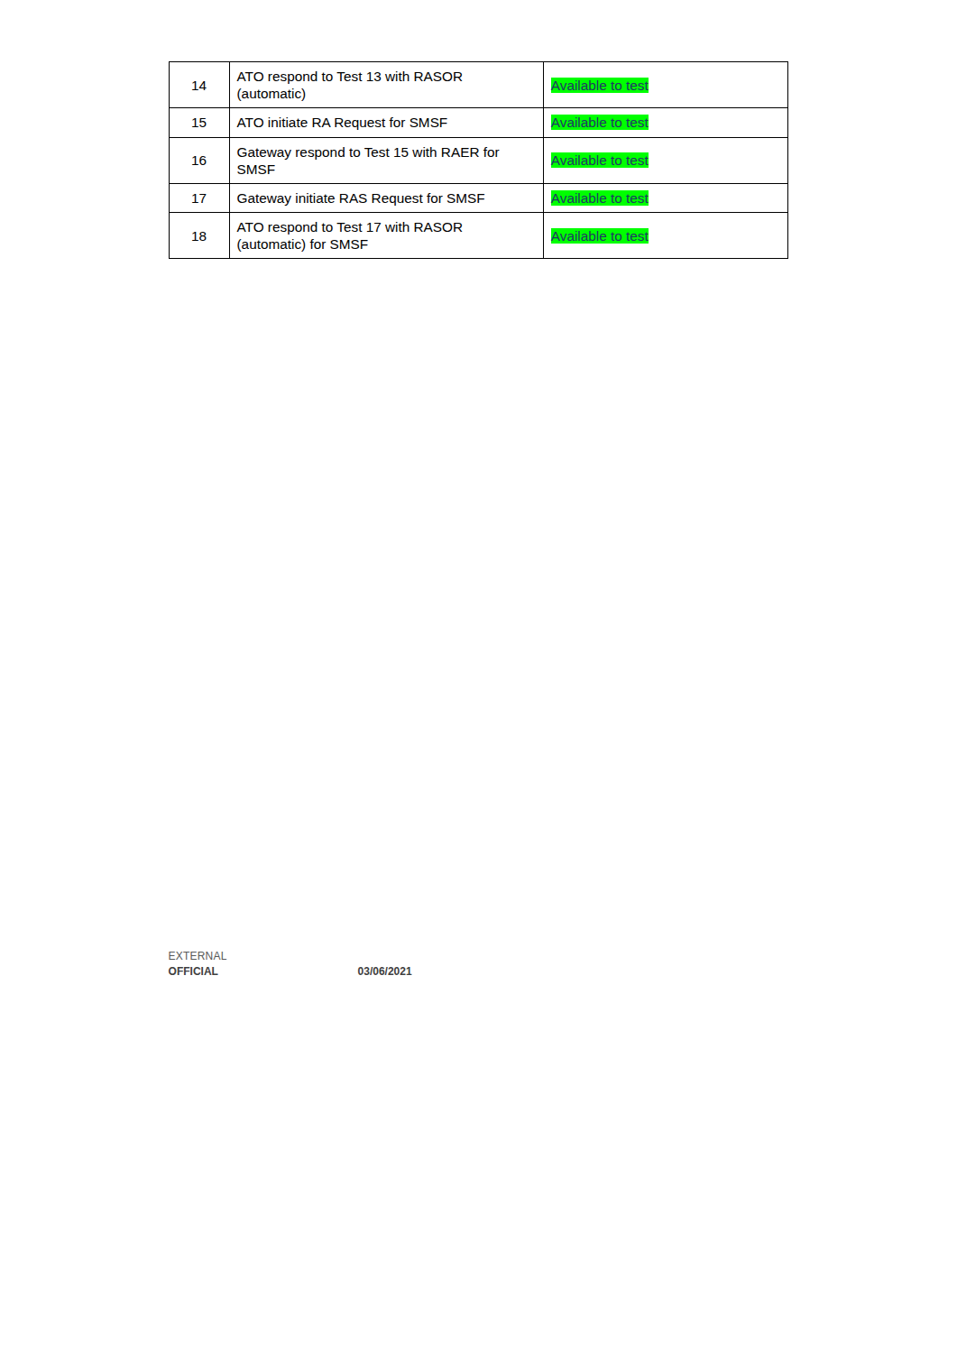| 14 | ATO respond to Test 13 with RASOR (automatic) | Available to test |
| 15 | ATO initiate RA Request for SMSF | Available to test |
| 16 | Gateway respond to Test 15 with RAER for SMSF | Available to test |
| 17 | Gateway initiate RAS Request for SMSF | Available to test |
| 18 | ATO respond to Test 17 with RASOR (automatic) for SMSF | Available to test |
EXTERNAL
OFFICIAL 03/06/2021